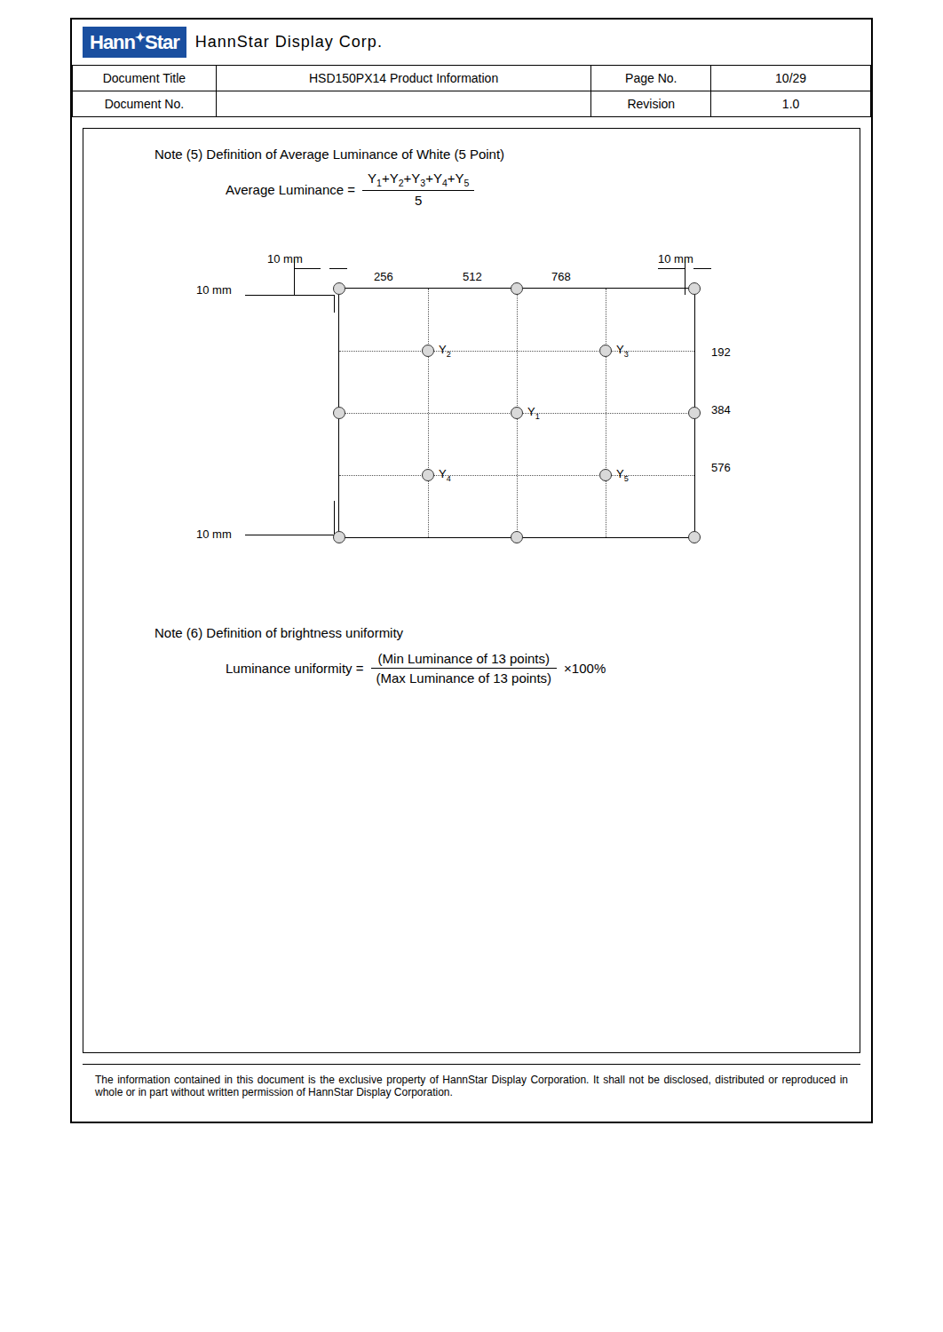Hann✦Star
HannStar Display Corp.
| Document Title | HSD150PX14 Product Information | Page No. | 10/29 |
| Document No. | | Revision | 1.0 |
Note (5) Definition of Average Luminance of White (5 Point)
Average Luminance = Y1+Y2+Y3+Y4+Y5 5
10 mm
256
512
768
10 mm
10 mm
10 mm
192
384
576
Y2
Y3
Y1
Y4
Y5
Note (6) Definition of brightness uniformity
Luminance uniformity = (Min Luminance of 13 points) (Max Luminance of 13 points) ×100%
The information contained in this document is the exclusive property of HannStar Display Corporation. It shall not be disclosed, distributed or reproduced in whole or in part without written permission of HannStar Display Corporation.